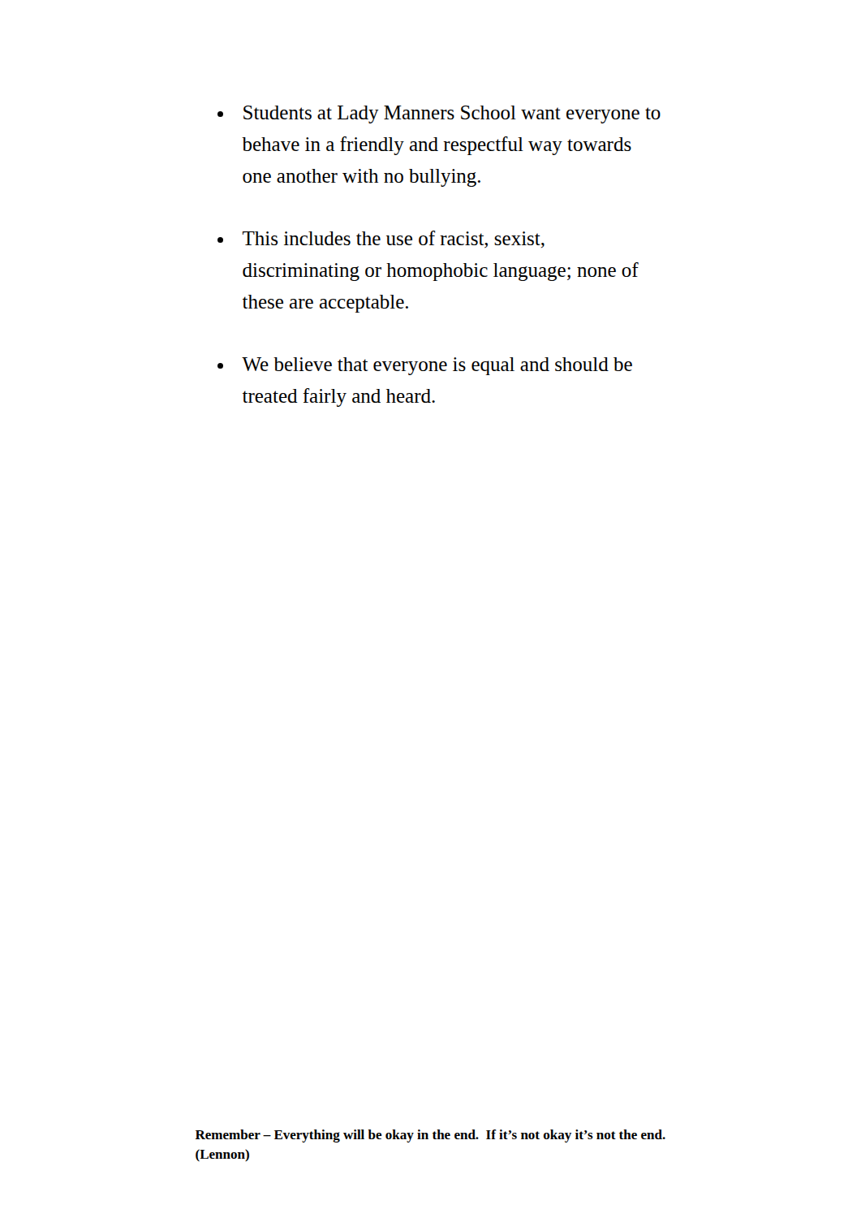Students at Lady Manners School want everyone to behave in a friendly and respectful way towards one another with no bullying.
This includes the use of racist, sexist, discriminating or homophobic language; none of these are acceptable.
We believe that everyone is equal and should be treated fairly and heard.
Remember – Everything will be okay in the end. If it’s not okay it’s not the end. (Lennon)